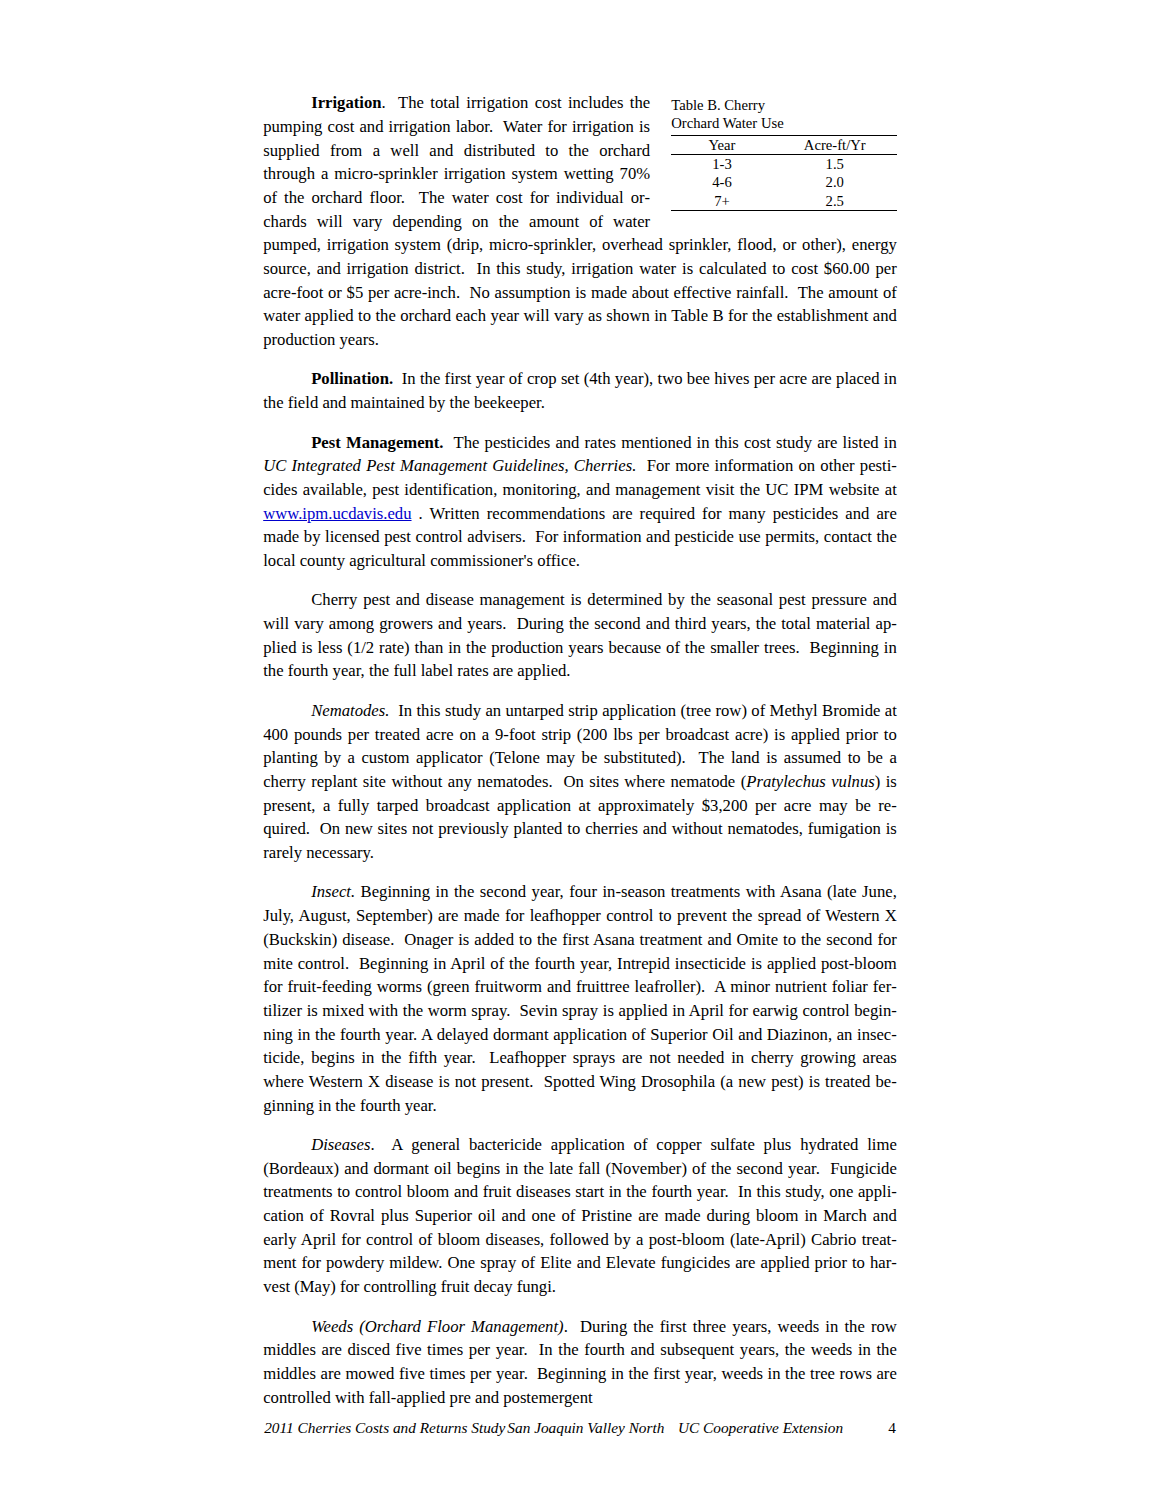Table B. Cherry
Orchard Water Use
| Year | Acre-ft/Yr |
| --- | --- |
| 1-3 | 1.5 |
| 4-6 | 2.0 |
| 7+ | 2.5 |
Irrigation. The total irrigation cost includes the pumping cost and irrigation labor. Water for irrigation is supplied from a well and distributed to the orchard through a micro-sprinkler irrigation system wetting 70% of the orchard floor. The water cost for individual orchards will vary depending on the amount of water pumped, irrigation system (drip, micro-sprinkler, overhead sprinkler, flood, or other), energy source, and irrigation district. In this study, irrigation water is calculated to cost $60.00 per acre-foot or $5 per acre-inch. No assumption is made about effective rainfall. The amount of water applied to the orchard each year will vary as shown in Table B for the establishment and production years.
Pollination. In the first year of crop set (4th year), two bee hives per acre are placed in the field and maintained by the beekeeper.
Pest Management. The pesticides and rates mentioned in this cost study are listed in UC Integrated Pest Management Guidelines, Cherries. For more information on other pesticides available, pest identification, monitoring, and management visit the UC IPM website at www.ipm.ucdavis.edu . Written recommendations are required for many pesticides and are made by licensed pest control advisers. For information and pesticide use permits, contact the local county agricultural commissioner's office.
Cherry pest and disease management is determined by the seasonal pest pressure and will vary among growers and years. During the second and third years, the total material applied is less (1/2 rate) than in the production years because of the smaller trees. Beginning in the fourth year, the full label rates are applied.
Nematodes. In this study an untarped strip application (tree row) of Methyl Bromide at 400 pounds per treated acre on a 9-foot strip (200 lbs per broadcast acre) is applied prior to planting by a custom applicator (Telone may be substituted). The land is assumed to be a cherry replant site without any nematodes. On sites where nematode (Pratylechus vulnus) is present, a fully tarped broadcast application at approximately $3,200 per acre may be required. On new sites not previously planted to cherries and without nematodes, fumigation is rarely necessary.
Insect. Beginning in the second year, four in-season treatments with Asana (late June, July, August, September) are made for leafhopper control to prevent the spread of Western X (Buckskin) disease. Onager is added to the first Asana treatment and Omite to the second for mite control. Beginning in April of the fourth year, Intrepid insecticide is applied post-bloom for fruit-feeding worms (green fruitworm and fruittree leafroller). A minor nutrient foliar fertilizer is mixed with the worm spray. Sevin spray is applied in April for earwig control beginning in the fourth year. A delayed dormant application of Superior Oil and Diazinon, an insecticide, begins in the fifth year. Leafhopper sprays are not needed in cherry growing areas where Western X disease is not present. Spotted Wing Drosophila (a new pest) is treated beginning in the fourth year.
Diseases. A general bactericide application of copper sulfate plus hydrated lime (Bordeaux) and dormant oil begins in the late fall (November) of the second year. Fungicide treatments to control bloom and fruit diseases start in the fourth year. In this study, one application of Rovral plus Superior oil and one of Pristine are made during bloom in March and early April for control of bloom diseases, followed by a post-bloom (late-April) Cabrio treatment for powdery mildew. One spray of Elite and Elevate fungicides are applied prior to harvest (May) for controlling fruit decay fungi.
Weeds (Orchard Floor Management). During the first three years, weeds in the row middles are disced five times per year. In the fourth and subsequent years, the weeds in the middles are mowed five times per year. Beginning in the first year, weeds in the tree rows are controlled with fall-applied pre and postemergent
| 2011 Cherries Costs and Returns Study | San Joaquin Valley North | UC Cooperative Extension | 4 |